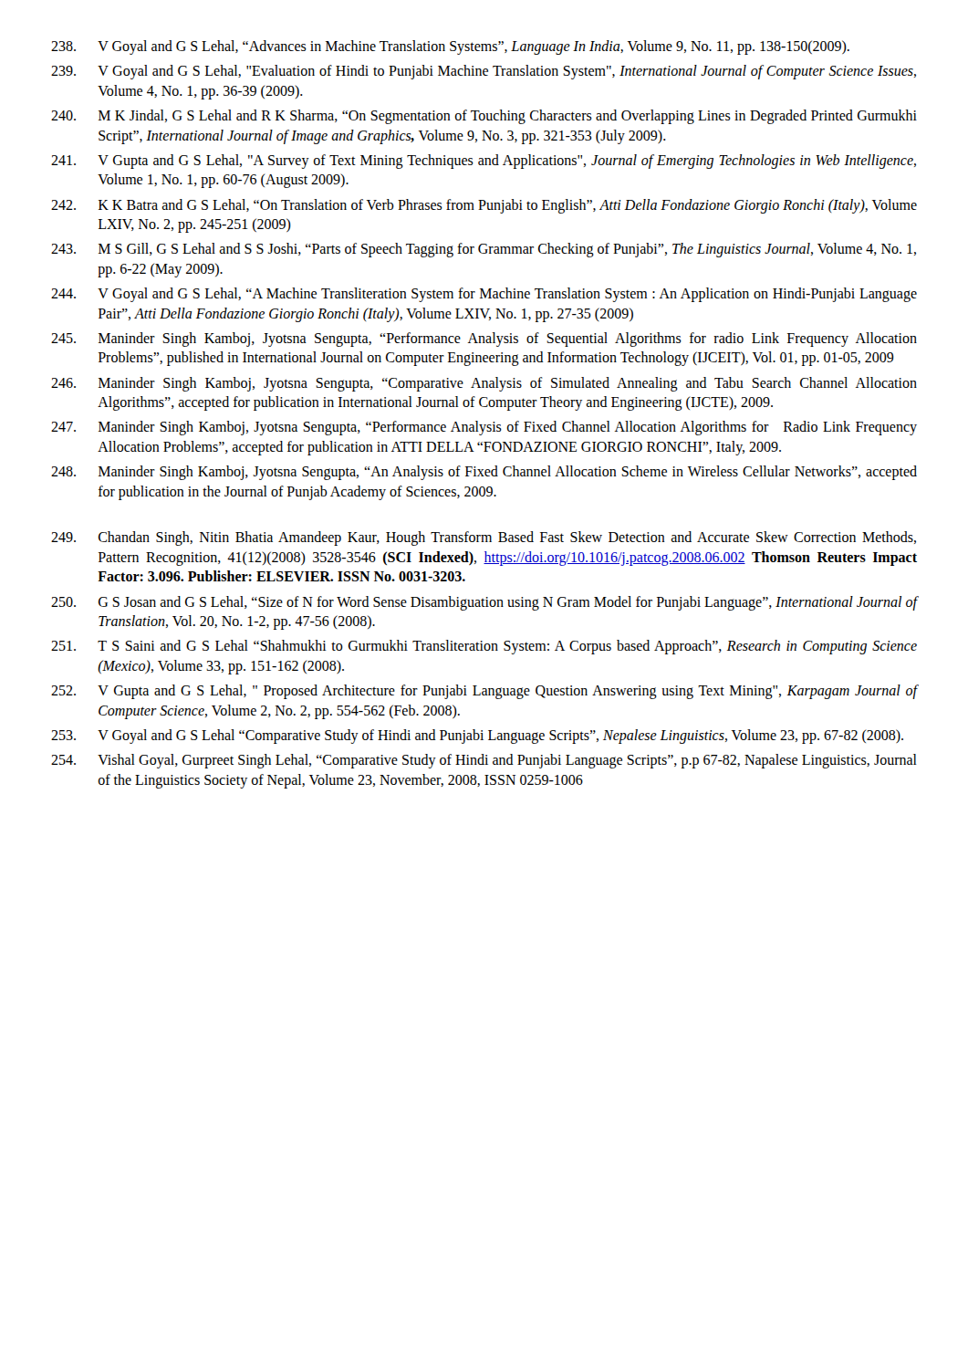238. V Goyal and G S Lehal, “Advances in Machine Translation Systems”, Language In India, Volume 9, No. 11, pp. 138-150(2009).
239. V Goyal and G S Lehal, "Evaluation of Hindi to Punjabi Machine Translation System", International Journal of Computer Science Issues, Volume 4, No. 1, pp. 36-39 (2009).
240. M K Jindal, G S Lehal and R K Sharma, “On Segmentation of Touching Characters and Overlapping Lines in Degraded Printed Gurmukhi Script”, International Journal of Image and Graphics, Volume 9, No. 3, pp. 321-353 (July 2009).
241. V Gupta and G S Lehal, "A Survey of Text Mining Techniques and Applications", Journal of Emerging Technologies in Web Intelligence, Volume 1, No. 1, pp. 60-76 (August 2009).
242. K K Batra and G S Lehal, “On Translation of Verb Phrases from Punjabi to English”, Atti Della Fondazione Giorgio Ronchi (Italy), Volume LXIV, No. 2, pp. 245-251 (2009)
243. M S Gill, G S Lehal and S S Joshi, “Parts of Speech Tagging for Grammar Checking of Punjabi”, The Linguistics Journal, Volume 4, No. 1, pp. 6-22 (May 2009).
244. V Goyal and G S Lehal, “A Machine Transliteration System for Machine Translation System : An Application on Hindi-Punjabi Language Pair”, Atti Della Fondazione Giorgio Ronchi (Italy), Volume LXIV, No. 1, pp. 27-35 (2009)
245. Maninder Singh Kamboj, Jyotsna Sengupta, “Performance Analysis of Sequential Algorithms for radio Link Frequency Allocation Problems”, published in International Journal on Computer Engineering and Information Technology (IJCEIT), Vol. 01, pp. 01-05, 2009
246. Maninder Singh Kamboj, Jyotsna Sengupta, “Comparative Analysis of Simulated Annealing and Tabu Search Channel Allocation Algorithms”, accepted for publication in International Journal of Computer Theory and Engineering (IJCTE), 2009.
247. Maninder Singh Kamboj, Jyotsna Sengupta, “Performance Analysis of Fixed Channel Allocation Algorithms for Radio Link Frequency Allocation Problems”, accepted for publication in ATTI DELLA “FONDAZIONE GIORGIO RONCHI”, Italy, 2009.
248. Maninder Singh Kamboj, Jyotsna Sengupta, “An Analysis of Fixed Channel Allocation Scheme in Wireless Cellular Networks”, accepted for publication in the Journal of Punjab Academy of Sciences, 2009.
249. Chandan Singh, Nitin Bhatia Amandeep Kaur, Hough Transform Based Fast Skew Detection and Accurate Skew Correction Methods, Pattern Recognition, 41(12)(2008) 3528-3546 (SCI Indexed), https://doi.org/10.1016/j.patcog.2008.06.002 Thomson Reuters Impact Factor: 3.096. Publisher: ELSEVIER. ISSN No. 0031-3203.
250. G S Josan and G S Lehal, “Size of N for Word Sense Disambiguation using N Gram Model for Punjabi Language”, International Journal of Translation, Vol. 20, No. 1-2, pp. 47-56 (2008).
251. T S Saini and G S Lehal “Shahmukhi to Gurmukhi Transliteration System: A Corpus based Approach”, Research in Computing Science (Mexico), Volume 33, pp. 151-162 (2008).
252. V Gupta and G S Lehal, " Proposed Architecture for Punjabi Language Question Answering using Text Mining", Karpagam Journal of Computer Science, Volume 2, No. 2, pp. 554-562 (Feb. 2008).
253. V Goyal and G S Lehal “Comparative Study of Hindi and Punjabi Language Scripts”, Nepalese Linguistics, Volume 23, pp. 67-82 (2008).
254. Vishal Goyal, Gurpreet Singh Lehal, “Comparative Study of Hindi and Punjabi Language Scripts”, p.p 67-82, Napalese Linguistics, Journal of the Linguistics Society of Nepal, Volume 23, November, 2008, ISSN 0259-1006